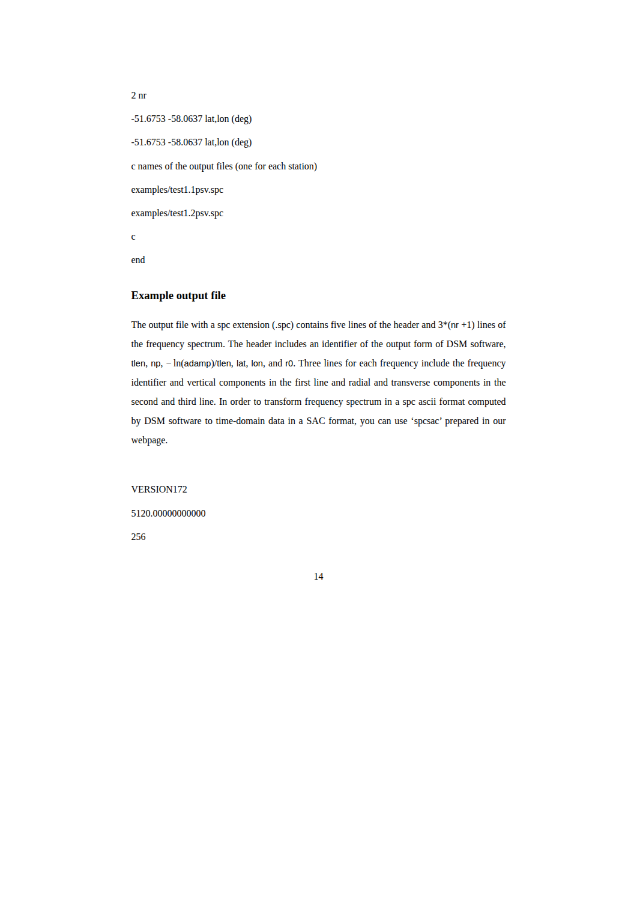2 nr
-51.6753 -58.0637 lat,lon (deg)
-51.6753 -58.0637 lat,lon (deg)
c names of the output files (one for each station)
examples/test1.1psv.spc
examples/test1.2psv.spc
c
end
Example output file
The output file with a spc extension (.spc) contains five lines of the header and 3*(nr +1) lines of the frequency spectrum. The header includes an identifier of the output form of DSM software, tlen, np, − ln(adamp)/tlen, lat, lon, and r0. Three lines for each frequency include the frequency identifier and vertical components in the first line and radial and transverse components in the second and third line. In order to transform frequency spectrum in a spc ascii format computed by DSM software to time-domain data in a SAC format, you can use ‘spcsac’ prepared in our webpage.
VERSION172
5120.00000000000
256
14